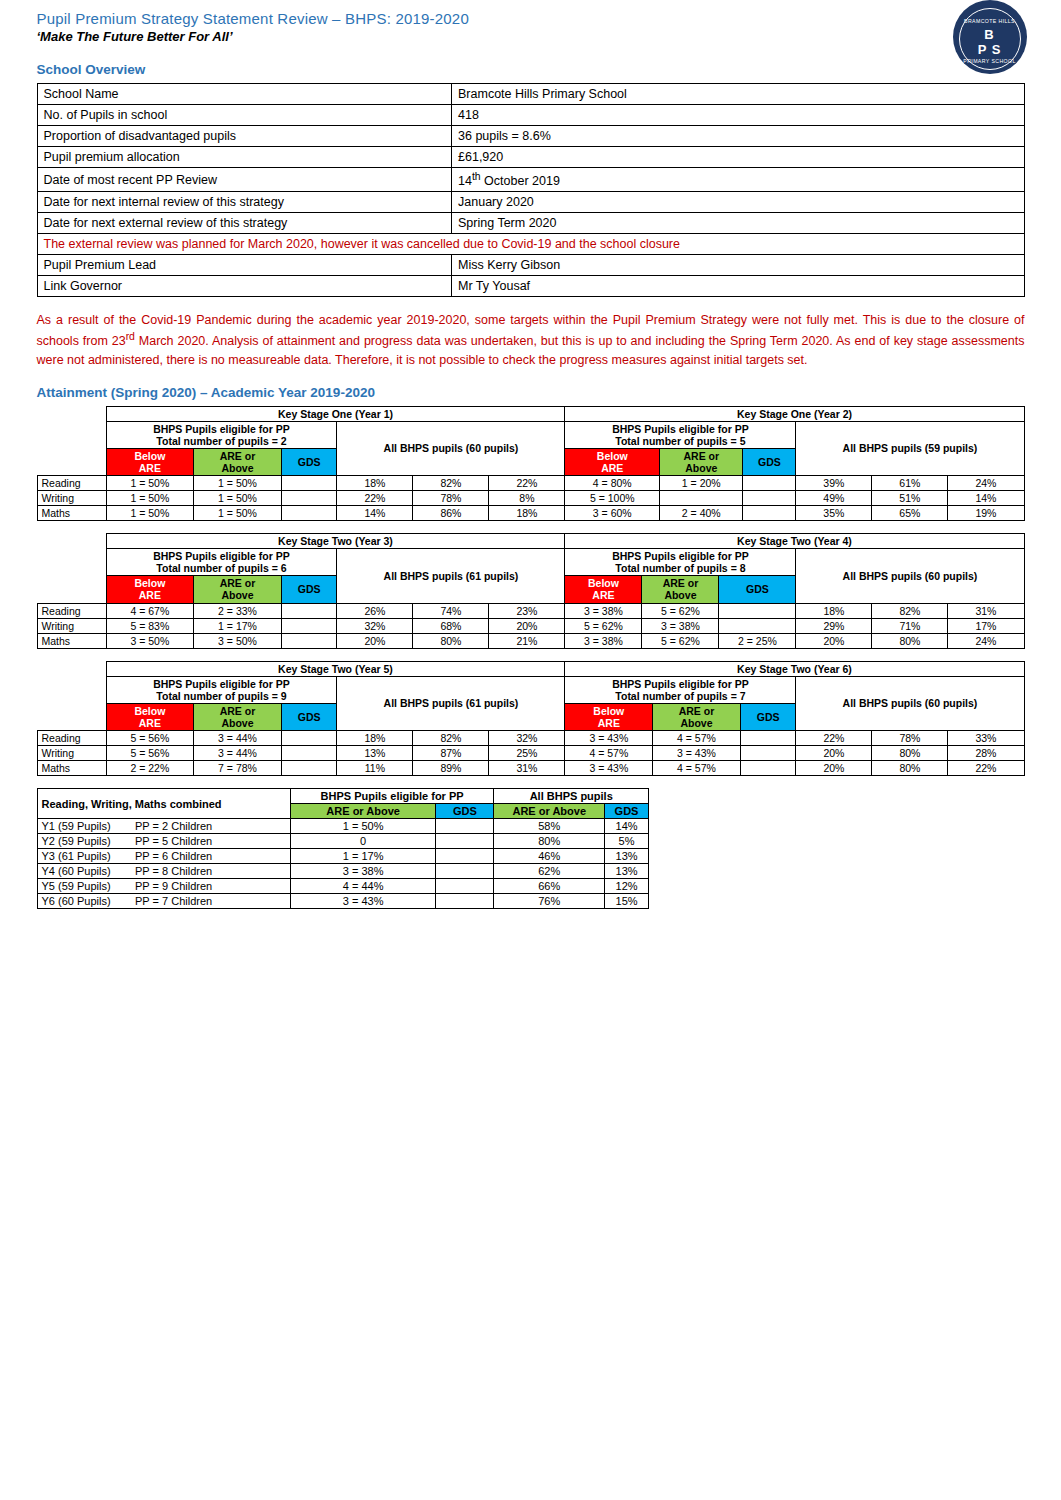BRAMCOTE HILLS
B
P S
PRIMARY SCHOOL
Pupil Premium Strategy Statement Review – BHPS: 2019-2020
‘Make The Future Better For All’
School Overview
| School Name | Bramcote Hills Primary School |
| No. of Pupils in school | 418 |
| Proportion of disadvantaged pupils | 36 pupils = 8.6% |
| Pupil premium allocation | £61,920 |
| Date of most recent PP Review | 14 th October 2019 |
| Date for next internal review of this strategy | January 2020 |
| Date for next external review of this strategy | Spring Term 2020 |
| The external review was planned for March 2020, however it was cancelled due to Covid-19 and the school closure |
| Pupil Premium Lead | Miss Kerry Gibson |
| Link Governor | Mr Ty Yousaf |
As a result of the Covid-19 Pandemic during the academic year 2019-2020, some targets within the Pupil Premium Strategy were not fully met. This is due to the closure of schools from 23rd March 2020. Analysis of attainment and progress data was undertaken, but this is up to and including the Spring Term 2020. As end of key stage assessments were not administered, there is no measureable data. Therefore, it is not possible to check the progress measures against initial targets set.
Attainment (Spring 2020) – Academic Year 2019-2020
| | Key Stage One (Year 1) | Key Stage One (Year 2) |
| BHPS Pupils eligible for PP Total number of pupils = 2 | All BHPS pupils (60 pupils) | BHPS Pupils eligible for PP Total number of pupils = 5 | All BHPS pupils (59 pupils) |
| Below ARE | ARE or Above | GDS | Below ARE | ARE or Above | GDS |
| Reading | 1 = 50% | 1 = 50% | | 18% | 82% | 22% | 4 = 80% | 1 = 20% | | 39% | 61% | 24% |
| Writing | 1 = 50% | 1 = 50% | | 22% | 78% | 8% | 5 = 100% | | | 49% | 51% | 14% |
| Maths | 1 = 50% | 1 = 50% | | 14% | 86% | 18% | 3 = 60% | 2 = 40% | | 35% | 65% | 19% |
| | Key Stage Two (Year 3) | Key Stage Two (Year 4) |
| BHPS Pupils eligible for PP Total number of pupils = 6 | All BHPS pupils (61 pupils) | BHPS Pupils eligible for PP Total number of pupils = 8 | All BHPS pupils (60 pupils) |
| Below ARE | ARE or Above | GDS | Below ARE | ARE or Above | GDS |
| Reading | 4 = 67% | 2 = 33% | | 26% | 74% | 23% | 3 = 38% | 5 = 62% | | 18% | 82% | 31% |
| Writing | 5 = 83% | 1 = 17% | | 32% | 68% | 20% | 5 = 62% | 3 = 38% | | 29% | 71% | 17% |
| Maths | 3 = 50% | 3 = 50% | | 20% | 80% | 21% | 3 = 38% | 5 = 62% | 2 = 25% | 20% | 80% | 24% |
| | Key Stage Two (Year 5) | Key Stage Two (Year 6) |
| BHPS Pupils eligible for PP Total number of pupils = 9 | All BHPS pupils (61 pupils) | BHPS Pupils eligible for PP Total number of pupils = 7 | All BHPS pupils (60 pupils) |
| Below ARE | ARE or Above | GDS | Below ARE | ARE or Above | GDS |
| Reading | 5 = 56% | 3 = 44% | | 18% | 82% | 32% | 3 = 43% | 4 = 57% | | 22% | 78% | 33% |
| Writing | 5 = 56% | 3 = 44% | | 13% | 87% | 25% | 4 = 57% | 3 = 43% | | 20% | 80% | 28% |
| Maths | 2 = 22% | 7 = 78% | | 11% | 89% | 31% | 3 = 43% | 4 = 57% | | 20% | 80% | 22% |
| Reading, Writing, Maths combined | BHPS Pupils eligible for PP | All BHPS pupils |
| --- | --- | --- |
| ARE or Above | GDS | ARE or Above | GDS |
| Y1 (59 Pupils) PP = 2 Children | 1 = 50% | | 58% | 14% |
| Y2 (59 Pupils) PP = 5 Children | 0 | | 80% | 5% |
| Y3 (61 Pupils) PP = 6 Children | 1 = 17% | | 46% | 13% |
| Y4 (60 Pupils) PP = 8 Children | 3 = 38% | | 62% | 13% |
| Y5 (59 Pupils) PP = 9 Children | 4 = 44% | | 66% | 12% |
| Y6 (60 Pupils) PP = 7 Children | 3 = 43% | | 76% | 15% |